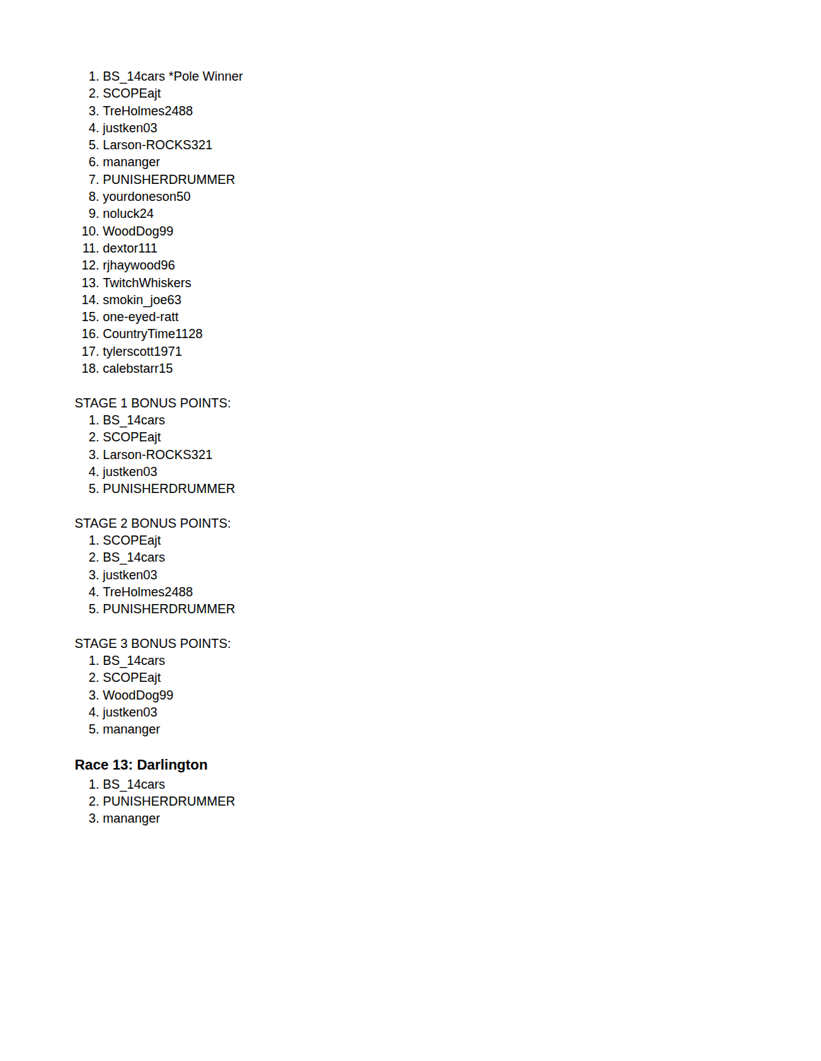BS_14cars *Pole Winner
SCOPEajt
TreHolmes2488
justken03
Larson-ROCKS321
mananger
PUNISHERDRUMMER
yourdoneson50
noluck24
WoodDog99
dextor111
rjhaywood96
TwitchWhiskers
smokin_joe63
one-eyed-ratt
CountryTime1128
tylerscott1971
calebstarr15
STAGE 1 BONUS POINTS:
BS_14cars
SCOPEajt
Larson-ROCKS321
justken03
PUNISHERDRUMMER
STAGE 2 BONUS POINTS:
SCOPEajt
BS_14cars
justken03
TreHolmes2488
PUNISHERDRUMMER
STAGE 3 BONUS POINTS:
BS_14cars
SCOPEajt
WoodDog99
justken03
mananger
Race 13: Darlington
BS_14cars
PUNISHERDRUMMER
mananger